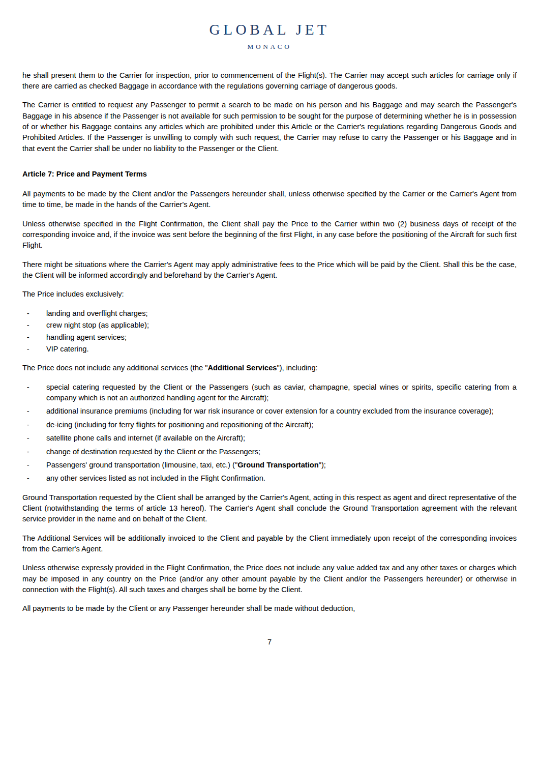GLOBAL JET
MONACO
he shall present them to the Carrier for inspection, prior to commencement of the Flight(s). The Carrier may accept such articles for carriage only if there are carried as checked Baggage in accordance with the regulations governing carriage of dangerous goods.
The Carrier is entitled to request any Passenger to permit a search to be made on his person and his Baggage and may search the Passenger's Baggage in his absence if the Passenger is not available for such permission to be sought for the purpose of determining whether he is in possession of or whether his Baggage contains any articles which are prohibited under this Article or the Carrier's regulations regarding Dangerous Goods and Prohibited Articles. If the Passenger is unwilling to comply with such request, the Carrier may refuse to carry the Passenger or his Baggage and in that event the Carrier shall be under no liability to the Passenger or the Client.
Article 7: Price and Payment Terms
All payments to be made by the Client and/or the Passengers hereunder shall, unless otherwise specified by the Carrier or the Carrier's Agent from time to time, be made in the hands of the Carrier's Agent.
Unless otherwise specified in the Flight Confirmation, the Client shall pay the Price to the Carrier within two (2) business days of receipt of the corresponding invoice and, if the invoice was sent before the beginning of the first Flight, in any case before the positioning of the Aircraft for such first Flight.
There might be situations where the Carrier's Agent may apply administrative fees to the Price which will be paid by the Client. Shall this be the case, the Client will be informed accordingly and beforehand by the Carrier's Agent.
The Price includes exclusively:
landing and overflight charges;
crew night stop (as applicable);
handling agent services;
VIP catering.
The Price does not include any additional services (the "Additional Services"), including:
special catering requested by the Client or the Passengers (such as caviar, champagne, special wines or spirits, specific catering from a company which is not an authorized handling agent for the Aircraft);
additional insurance premiums (including for war risk insurance or cover extension for a country excluded from the insurance coverage);
de-icing (including for ferry flights for positioning and repositioning of the Aircraft);
satellite phone calls and internet (if available on the Aircraft);
change of destination requested by the Client or the Passengers;
Passengers' ground transportation (limousine, taxi, etc.) ("Ground Transportation");
any other services listed as not included in the Flight Confirmation.
Ground Transportation requested by the Client shall be arranged by the Carrier's Agent, acting in this respect as agent and direct representative of the Client (notwithstanding the terms of article 13 hereof). The Carrier's Agent shall conclude the Ground Transportation agreement with the relevant service provider in the name and on behalf of the Client.
The Additional Services will be additionally invoiced to the Client and payable by the Client immediately upon receipt of the corresponding invoices from the Carrier's Agent.
Unless otherwise expressly provided in the Flight Confirmation, the Price does not include any value added tax and any other taxes or charges which may be imposed in any country on the Price (and/or any other amount payable by the Client and/or the Passengers hereunder) or otherwise in connection with the Flight(s). All such taxes and charges shall be borne by the Client.
All payments to be made by the Client or any Passenger hereunder shall be made without deduction,
7